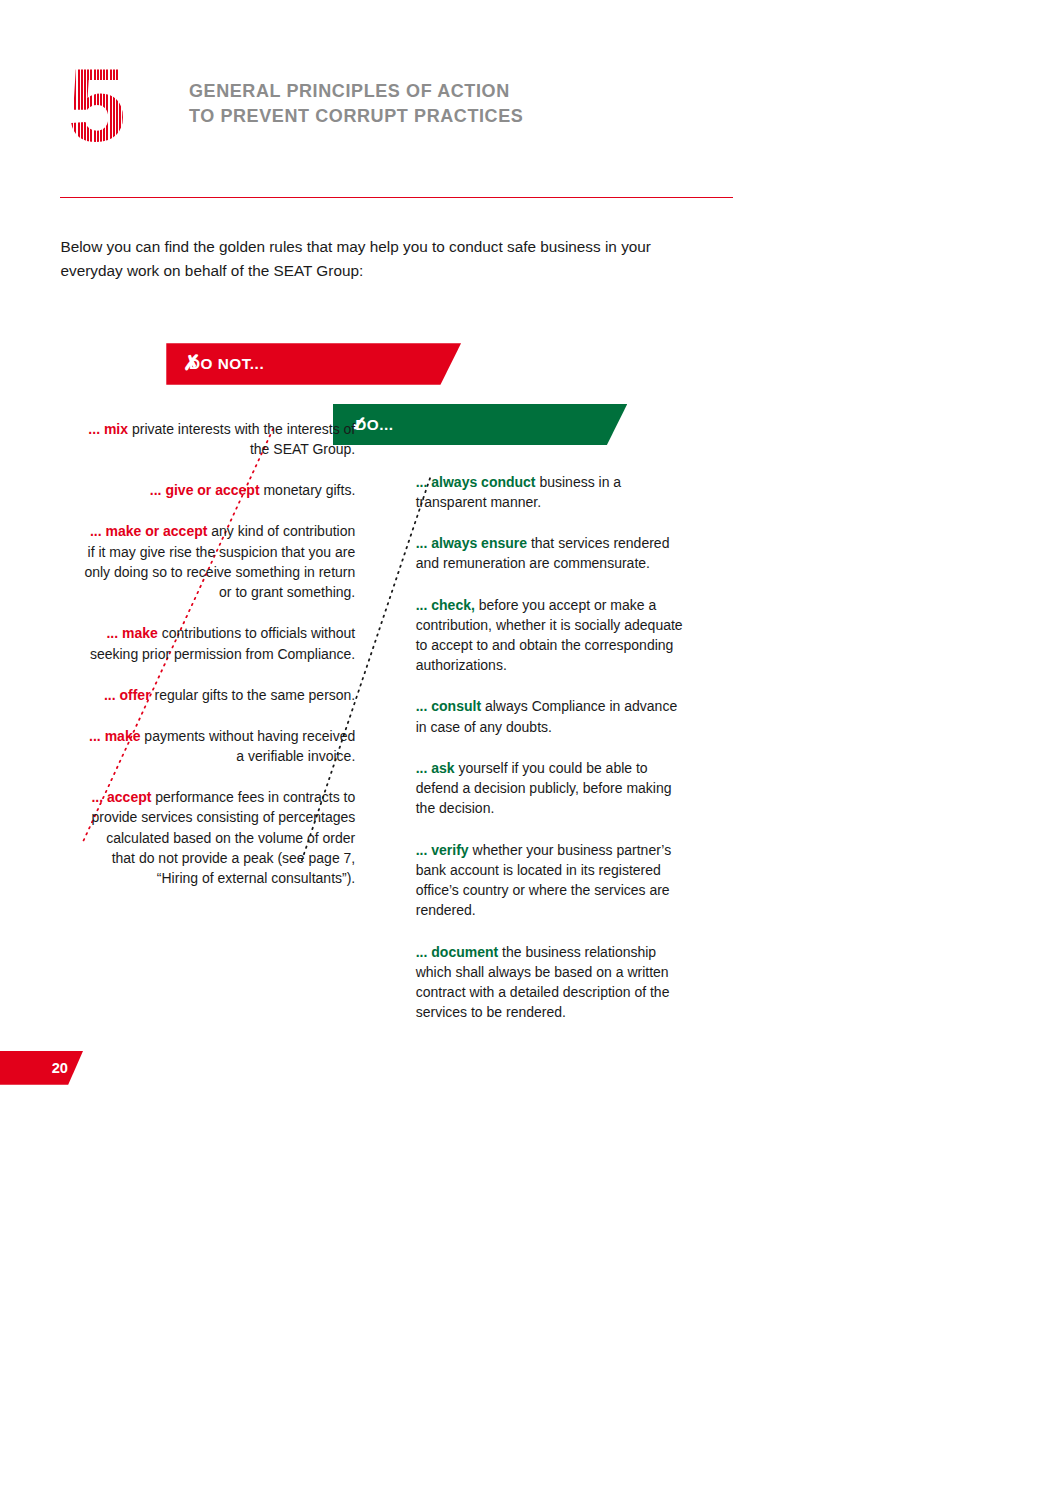5
General Principles of Action
to Prevent Corrupt Practices
Below you can find the golden rules that may help you to conduct safe business in your everyday work on behalf of the SEAT Group:
✗ DO NOT...
✓ DO...
... mix private interests with the interests of the SEAT Group.
... give or accept monetary gifts.
... make or accept any kind of contribution if it may give rise the suspicion that you are only doing so to receive something in return or to grant something.
... make contributions to officials without seeking prior permission from Compliance.
... offer regular gifts to the same person.
... make payments without having received a verifiable invoice.
... accept performance fees in contracts to provide services consisting of percentages calculated based on the volume of order that do not provide a peak (see page 7, “Hiring of external consultants”).
... always conduct business in a transparent manner.
... always ensure that services rendered and remuneration are commensurate.
... check, before you accept or make a contribution, whether it is socially adequate to accept to and obtain the corresponding authorizations.
... consult always Compliance in advance in case of any doubts.
... ask yourself if you could be able to defend a decision publicly, before making the decision.
... verify whether your business partner’s bank account is located in its registered office’s country or where the services are rendered.
... document the business relationship which shall always be based on a written contract with a detailed description of the services to be rendered.
20